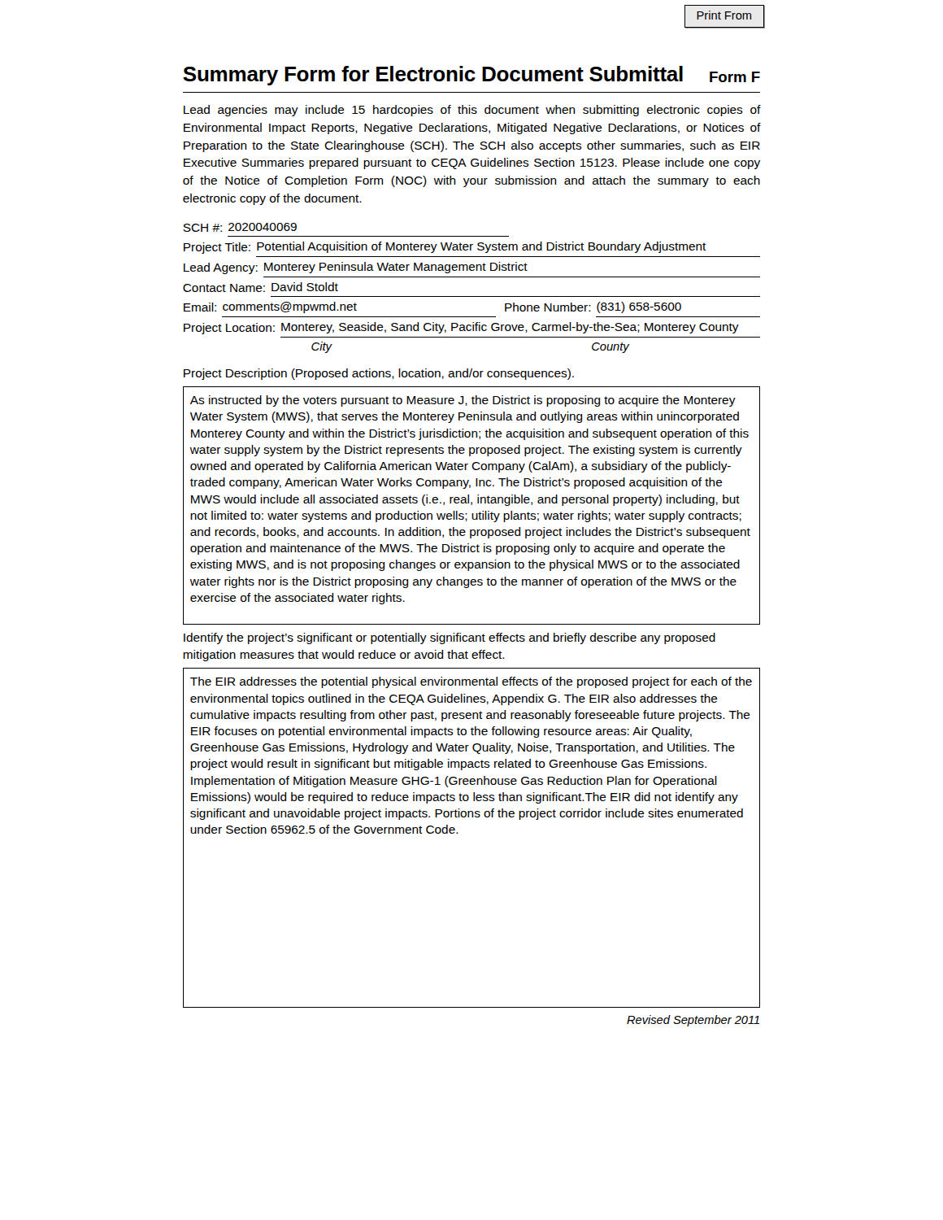Print From
Summary Form for Electronic Document Submittal
Form F
Lead agencies may include 15 hardcopies of this document when submitting electronic copies of Environmental Impact Reports, Negative Declarations, Mitigated Negative Declarations, or Notices of Preparation to the State Clearinghouse (SCH). The SCH also accepts other summaries, such as EIR Executive Summaries prepared pursuant to CEQA Guidelines Section 15123. Please include one copy of the Notice of Completion Form (NOC) with your submission and attach the summary to each electronic copy of the document.
SCH #:
2020040069
Project Title:
Potential Acquisition of Monterey Water System and District Boundary Adjustment
Lead Agency:
Monterey Peninsula Water Management District
Contact Name:
David Stoldt
Email:
comments@mpwmd.net
Phone Number:
(831) 658-5600
Project Location:
Monterey, Seaside, Sand City, Pacific Grove, Carmel-by-the-Sea; Monterey County
City
County
Project Description (Proposed actions, location, and/or consequences).
As instructed by the voters pursuant to Measure J, the District is proposing to acquire the Monterey Water System (MWS), that serves the Monterey Peninsula and outlying areas within unincorporated Monterey County and within the District’s jurisdiction; the acquisition and subsequent operation of this water supply system by the District represents the proposed project. The existing system is currently owned and operated by California American Water Company (CalAm), a subsidiary of the publicly-traded company, American Water Works Company, Inc. The District’s proposed acquisition of the MWS would include all associated assets (i.e., real, intangible, and personal property) including, but not limited to: water systems and production wells; utility plants; water rights; water supply contracts; and records, books, and accounts. In addition, the proposed project includes the District’s subsequent operation and maintenance of the MWS. The District is proposing only to acquire and operate the existing MWS, and is not proposing changes or expansion to the physical MWS or to the associated water rights nor is the District proposing any changes to the manner of operation of the MWS or the exercise of the associated water rights.
Identify the project’s significant or potentially significant effects and briefly describe any proposed mitigation measures that would reduce or avoid that effect.
The EIR addresses the potential physical environmental effects of the proposed project for each of the environmental topics outlined in the CEQA Guidelines, Appendix G. The EIR also addresses the cumulative impacts resulting from other past, present and reasonably foreseeable future projects. The EIR focuses on potential environmental impacts to the following resource areas: Air Quality, Greenhouse Gas Emissions, Hydrology and Water Quality, Noise, Transportation, and Utilities. The project would result in significant but mitigable impacts related to Greenhouse Gas Emissions. Implementation of Mitigation Measure GHG-1 (Greenhouse Gas Reduction Plan for Operational Emissions) would be required to reduce impacts to less than significant.The EIR did not identify any significant and unavoidable project impacts. Portions of the project corridor include sites enumerated under Section 65962.5 of the Government Code.
Revised September 2011